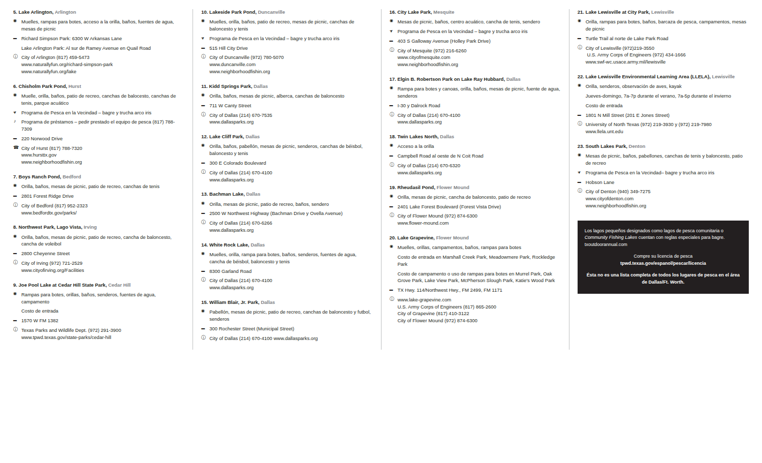5. Lake Arlington, Arlington
Muelles, rampas para botes, acceso a la orilla, baños, fuentes de agua, mesas de picnic
Richard Simpson Park: 6300 W Arkansas Lane
Lake Arlington Park: Al sur de Ramey Avenue en Quail Road
City of Arlington (817) 459-5473
www.naturallyfun.org/richard-simpson-park
www.naturallyfun.org/lake
6. Chisholm Park Pond, Hurst
Muelle, orilla, baños, patio de recreo, canchas de balocesto, canchas de tenis, parque acuático
Programa de Pesca en la Vecindad – bagre y trucha arco iris
Programa de préstamos – pedir prestado el equipo de pesca (817) 788-7309
220 Norwood Drive
City of Hurst (817) 788-7320
www.hursttx.gov
www.neighborhoodfishin.org
7. Boys Ranch Pond, Bedford
Orilla, baños, mesas de picnic, patio de recreo, canchas de tenis
2801 Forest Ridge Drive
City of Bedford (817) 952-2323
www.bedfordtx.gov/parks/
8. Northwest Park, Lago Vista, Irving
Orilla, baños, mesas de picnic, patio de recreo, cancha de baloncesto, cancha de voleibol
2800 Cheyenne Street
City of Irving (972) 721-2529
www.cityofirving.org/Facilities
9. Joe Pool Lake at Cedar Hill State Park, Cedar Hill
Rampas para botes, orillas, baños, senderos, fuentes de agua, campamento
Costo de entrada
1570 W FM 1382
Texas Parks and Wildlife Dept. (972) 291-3900
www.tpwd.texas.gov/state-parks/cedar-hill
10. Lakeside Park Pond, Duncanville
Muelles, orilla, baños, patio de recreo, mesas de picnic, canchas de baloncesto y tenis
Programa de Pesca en la Vecindad – bagre y trucha arco iris
515 Hill City Drive
City of Duncanville (972) 780-5070
www.duncanville.com
www.neighborhoodfishin.org
11. Kidd Springs Park, Dallas
Orilla, baños, mesas de picnic, alberca, canchas de baloncesto
711 W Canty Street
City of Dallas (214) 670-7535
www.dallasparks.org
12. Lake Cliff Park, Dallas
Orilla, baños, pabellón, mesas de picnic, senderos, canchas de béisbol, baloncesto y tenis
300 E Colorado Boulevard
City of Dallas (214) 670-4100
www.dallasparks.org
13. Bachman Lake, Dallas
Orilla, mesas de picnic, patio de recreo, baños, sendero
2500 W Northwest Highway (Bachman Drive y Ovella Avenue)
City of Dallas (214) 670-6266
www.dallasparks.org
14. White Rock Lake, Dallas
Muelles, orilla, rampa para botes, baños, senderos, fuentes de agua, cancha de béisbol, baloncesto y tenis
8300 Garland Road
City of Dallas (214) 670-4100
www.dallasparks.org
15. William Blair, Jr. Park, Dallas
Pabellón, mesas de picnic, patio de recreo, canchas de baloncesto y futbol, senderos
300 Rochester Street (Municipal Street)
City of Dallas (214) 670-4100 www.dallasparks.org
16. City Lake Park, Mesquite
Mesas de picnic, baños, centro acuático, cancha de tenis, sendero
Programa de Pesca en la Vecindad – bagre y trucha arco iris
403 S Galloway Avenue (Holley Park Drive)
City of Mesquite (972) 216-6260
www.cityofmesquite.com
www.neighborhoodfishin.org
17. Elgin B. Robertson Park on Lake Ray Hubbard, Dallas
Rampa para botes y canoas, orilla, baños, mesas de picnic, fuente de agua, senderos
I-30 y Dalrock Road
City of Dallas (214) 670-4100
www.dallasparks.org
18. Twin Lakes North, Dallas
Acceso a la orilla
Campbell Road al oeste de N Coit Road
City of Dallas (214) 670-6320
www.dallasparks.org
19. Rheudasil Pond, Flower Mound
Orilla, mesas de picnic, cancha de baloncesto, patio de recreo
2401 Lake Forest Boulevard (Forest Vista Drive)
City of Flower Mound (972) 874-6300
www.flower-mound.com
20. Lake Grapevine, Flower Mound
Muelles, orillas, campamentos, baños, rampas para botes
Costo de entrada en Marshall Creek Park, Meadowmere Park, Rockledge Park
Costo de campamento o uso de rampas para botes en Murrel Park, Oak Grove Park, Lake View Park, McPherson Slough Park, Katie's Wood Park
TX Hwy. 114/Northwest Hwy., FM 2499, FM 1171
www.lake-grapevine.com
U.S. Army Corps of Engineers (817) 865-2600
City of Grapevine (817) 410-3122
City of Flower Mound (972) 874-6300
21. Lake Lewisville at City Park, Lewisville
Orilla, rampas para botes, baños, barcaza de pesca, campamentos, mesas de picnic
Turtle Trail al norte de Lake Park Road
City of Lewisville (972)219-3550
U.S. Army Corps of Engineers (972) 434-1666
www.swf-wc.usace.army.mil/lewisville
22. Lake Lewisville Environmental Learning Area (LLELA), Lewisville
Orilla, senderos, observación de aves, kayak
Jueves-domingo, 7a-7p durante el verano, 7a-5p durante el invierno
Costo de entrada
1801 N Mill Street (201 E Jones Street)
University of North Texas (972) 219-3930 y (972) 219-7980
www.llela.unt.edu
23. South Lakes Park, Denton
Mesas de picnic, baños, pabellones, canchas de tenis y baloncesto, patio de recreo
Programa de Pesca en la Vecindad– bagre y trucha arco iris
Hobson Lane
City of Denton (940) 349-7275
www.cityofdenton.com
www.neighborhoodfishin.org
Los lagos pequeños designados como lagos de pesca comunitaria o Community Fishing Lakes cuentan con reglas especiales para bagre. txoutdoorannual.com
Compre su licencia de pesca
tpwd.texas.gov/espanol/pescar/licencia
Ésta no es una lista completa de todos los lugares de pesca en el área de Dallas/Ft. Worth.